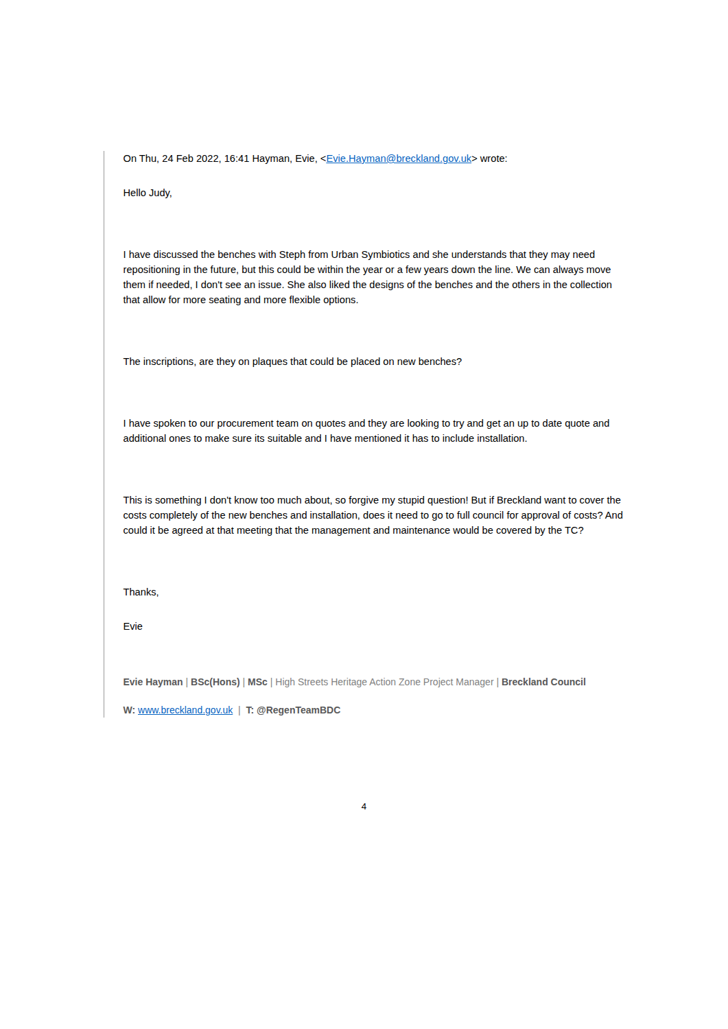On Thu, 24 Feb 2022, 16:41 Hayman, Evie, <Evie.Hayman@breckland.gov.uk> wrote:
Hello Judy,
I have discussed the benches with Steph from Urban Symbiotics and she understands that they may need repositioning in the future, but this could be within the year or a few years down the line. We can always move them if needed, I don't see an issue. She also liked the designs of the benches and the others in the collection that allow for more seating and more flexible options.
The inscriptions, are they on plaques that could be placed on new benches?
I have spoken to our procurement team on quotes and they are looking to try and get an up to date quote and additional ones to make sure its suitable and I have mentioned it has to include installation.
This is something I don't know too much about, so forgive my stupid question! But if Breckland want to cover the costs completely of the new benches and installation, does it need to go to full council for approval of costs? And could it be agreed at that meeting that the management and maintenance would be covered by the TC?
Thanks,
Evie
Evie Hayman | BSc(Hons) | MSc | High Streets Heritage Action Zone Project Manager | Breckland Council
W: www.breckland.gov.uk | T: @RegenTeamBDC
4